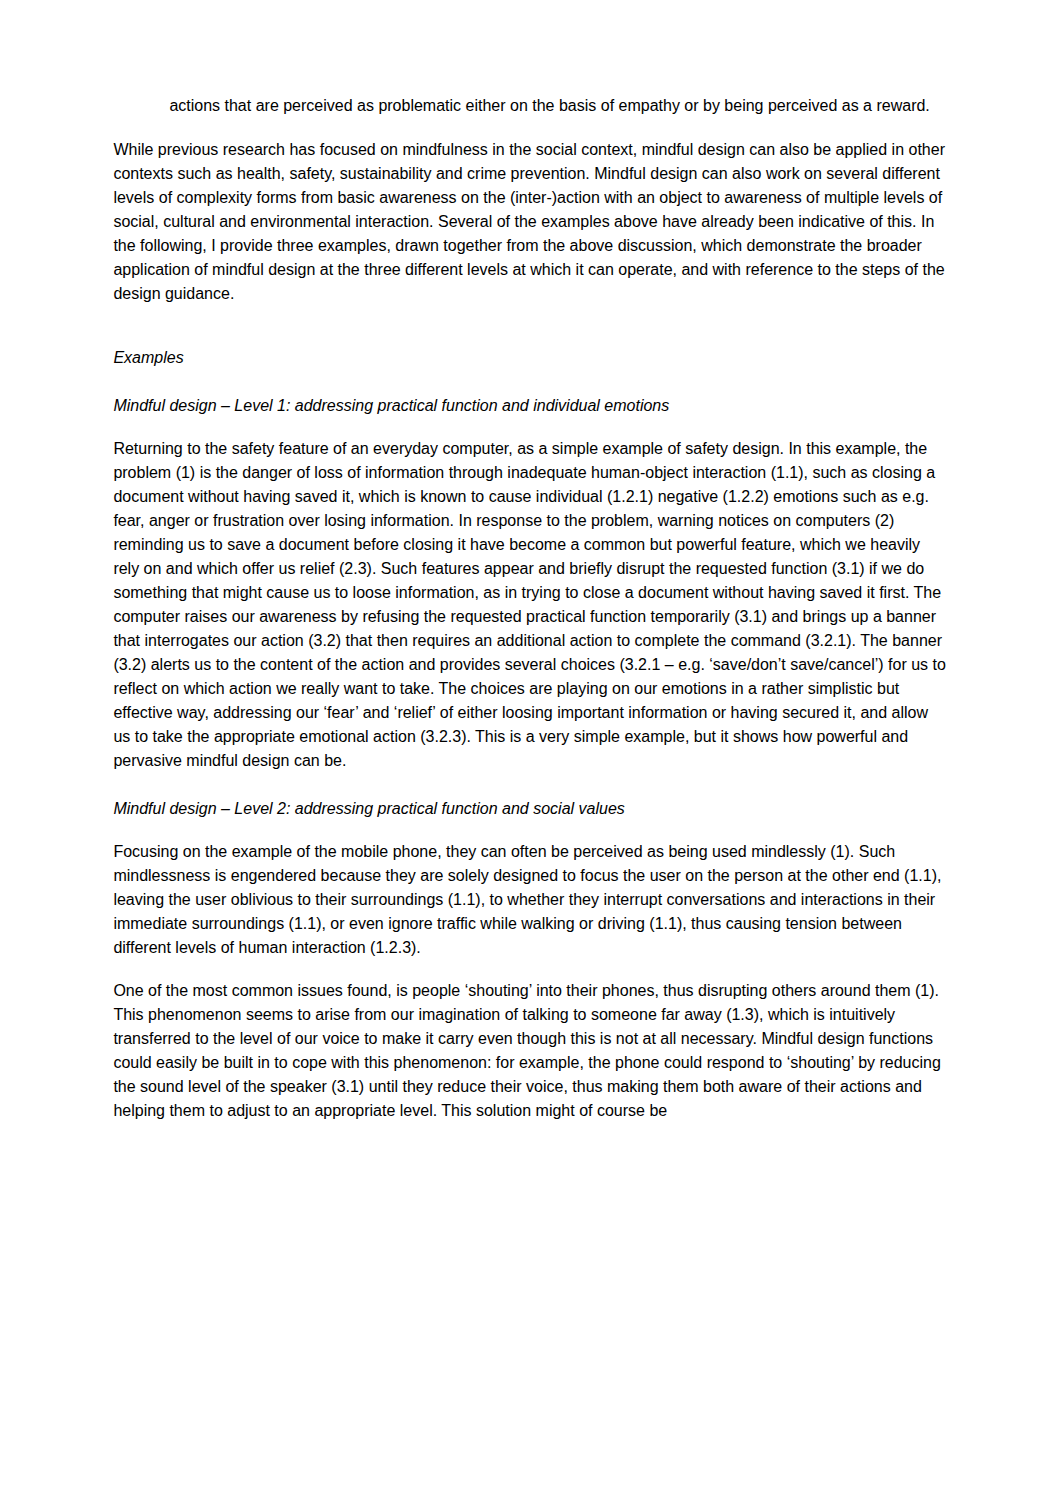actions that are perceived as problematic either on the basis of empathy or by being perceived as a reward.
While previous research has focused on mindfulness in the social context, mindful design can also be applied in other contexts such as health, safety, sustainability and crime prevention. Mindful design can also work on several different levels of complexity forms from basic awareness on the (inter-)action with an object to awareness of multiple levels of social, cultural and environmental interaction. Several of the examples above have already been indicative of this. In the following, I provide three examples, drawn together from the above discussion, which demonstrate the broader application of mindful design at the three different levels at which it can operate, and with reference to the steps of the design guidance.
Examples
Mindful design – Level 1: addressing practical function and individual emotions
Returning to the safety feature of an everyday computer, as a simple example of safety design. In this example, the problem (1) is the danger of loss of information through inadequate human-object interaction (1.1), such as closing a document without having saved it, which is known to cause individual (1.2.1) negative (1.2.2) emotions such as e.g. fear, anger or frustration over losing information. In response to the problem, warning notices on computers (2) reminding us to save a document before closing it have become a common but powerful feature, which we heavily rely on and which offer us relief (2.3). Such features appear and briefly disrupt the requested function (3.1) if we do something that might cause us to loose information, as in trying to close a document without having saved it first. The computer raises our awareness by refusing the requested practical function temporarily (3.1) and brings up a banner that interrogates our action (3.2) that then requires an additional action to complete the command (3.2.1). The banner (3.2) alerts us to the content of the action and provides several choices (3.2.1 – e.g. ‘save/don’t save/cancel’) for us to reflect on which action we really want to take. The choices are playing on our emotions in a rather simplistic but effective way, addressing our ‘fear’ and ‘relief’ of either loosing important information or having secured it, and allow us to take the appropriate emotional action (3.2.3). This is a very simple example, but it shows how powerful and pervasive mindful design can be.
Mindful design – Level 2: addressing practical function and social values
Focusing on the example of the mobile phone, they can often be perceived as being used mindlessly (1). Such mindlessness is engendered because they are solely designed to focus the user on the person at the other end (1.1), leaving the user oblivious to their surroundings (1.1), to whether they interrupt conversations and interactions in their immediate surroundings (1.1), or even ignore traffic while walking or driving (1.1), thus causing tension between different levels of human interaction (1.2.3).
One of the most common issues found, is people ‘shouting’ into their phones, thus disrupting others around them (1). This phenomenon seems to arise from our imagination of talking to someone far away (1.3), which is intuitively transferred to the level of our voice to make it carry even though this is not at all necessary. Mindful design functions could easily be built in to cope with this phenomenon: for example, the phone could respond to ‘shouting’ by reducing the sound level of the speaker (3.1) until they reduce their voice, thus making them both aware of their actions and helping them to adjust to an appropriate level. This solution might of course be